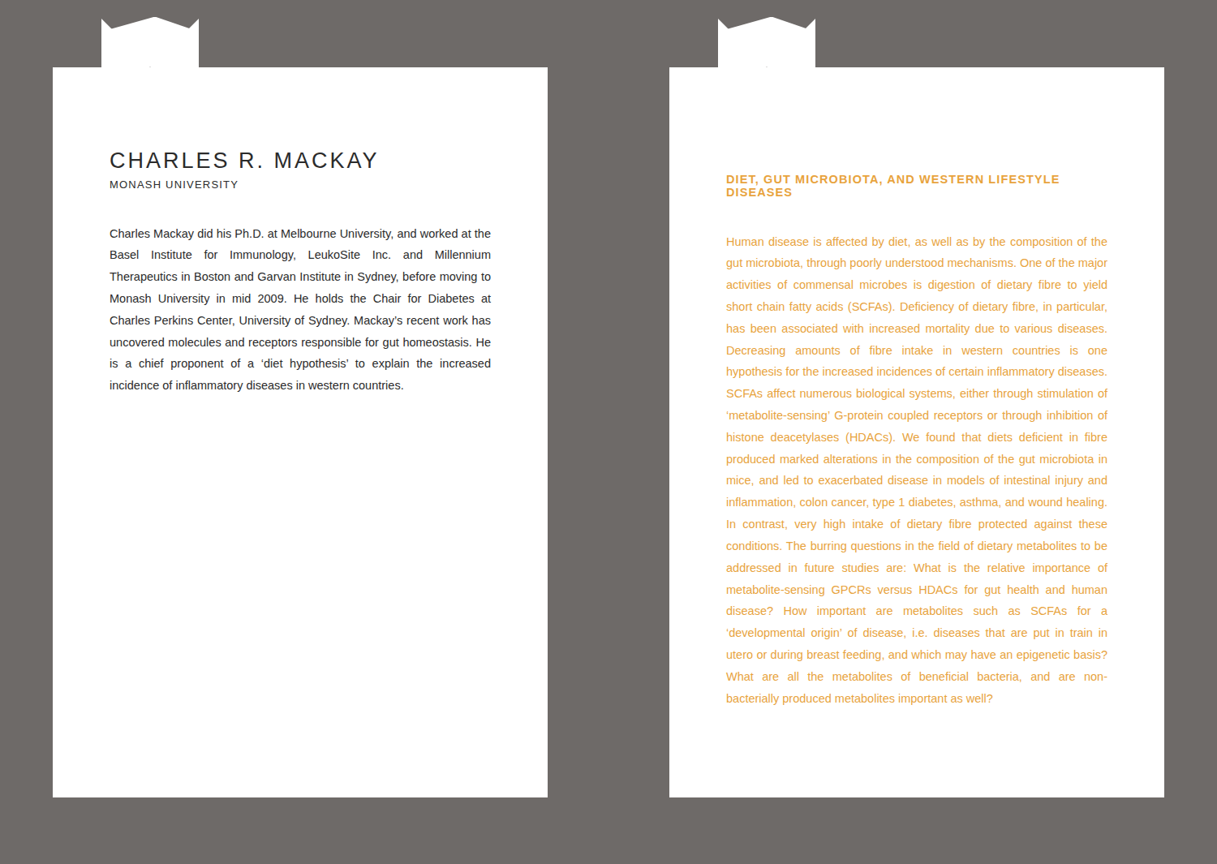CHARLES R. MACKAY
MONASH UNIVERSITY
Charles Mackay did his Ph.D. at Melbourne University, and worked at the Basel Institute for Immunology, LeukoSite Inc. and Millennium Therapeutics in Boston and Garvan Institute in Sydney, before moving to Monash University in mid 2009. He holds the Chair for Diabetes at Charles Perkins Center, University of Sydney. Mackay’s recent work has uncovered molecules and receptors responsible for gut homeostasis. He is a chief proponent of a ‘diet hypothesis’ to explain the increased incidence of inflammatory diseases in western countries.
Diet, gut microbiota, and western lifestyle diseases
Human disease is affected by diet, as well as by the composition of the gut microbiota, through poorly understood mechanisms. One of the major activities of commensal microbes is digestion of dietary fibre to yield short chain fatty acids (SCFAs). Deficiency of dietary fibre, in particular, has been associated with increased mortality due to various diseases. Decreasing amounts of fibre intake in western countries is one hypothesis for the increased incidences of certain inflammatory diseases. SCFAs affect numerous biological systems, either through stimulation of ‘metabolite-sensing’ G-protein coupled receptors or through inhibition of histone deacetylases (HDACs). We found that diets deficient in fibre produced marked alterations in the composition of the gut microbiota in mice, and led to exacerbated disease in models of intestinal injury and inflammation, colon cancer, type 1 diabetes, asthma, and wound healing. In contrast, very high intake of dietary fibre protected against these conditions. The burring questions in the field of dietary metabolites to be addressed in future studies are: What is the relative importance of metabolite-sensing GPCRs versus HDACs for gut health and human disease? How important are metabolites such as SCFAs for a ‘developmental origin’ of disease, i.e. diseases that are put in train in utero or during breast feeding, and which may have an epigenetic basis? What are all the metabolites of beneficial bacteria, and are non-bacterially produced metabolites important as well?